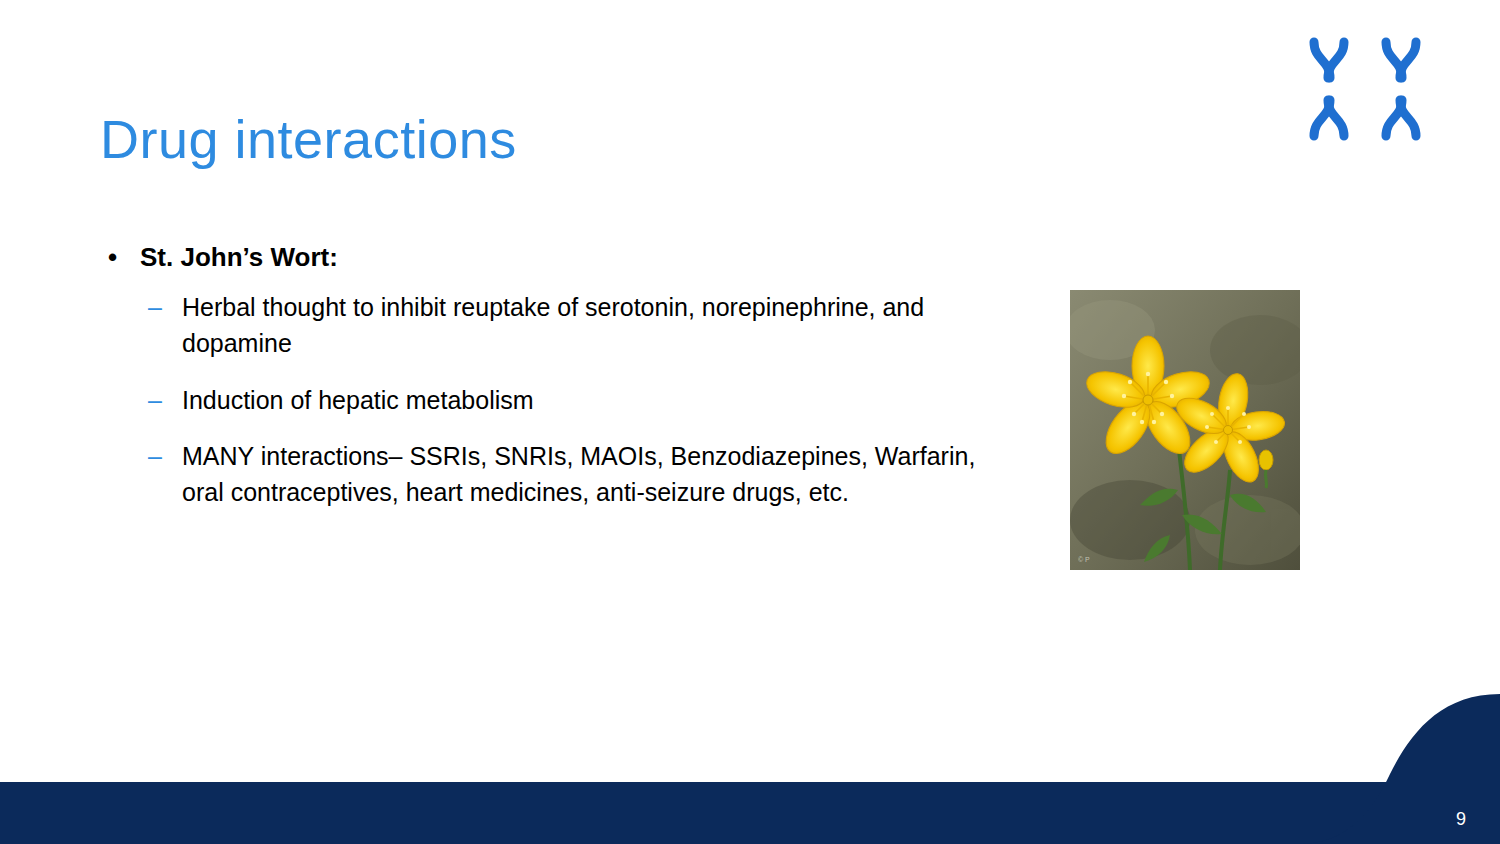Drug interactions
St. John’s Wort:
Herbal thought to inhibit reuptake of serotonin, norepinephrine, and dopamine
Induction of hepatic metabolism
MANY interactions– SSRIs, SNRIs, MAOIs, Benzodiazepines, Warfarin, oral contraceptives, heart medicines, anti-seizure drugs, etc.
© P
9